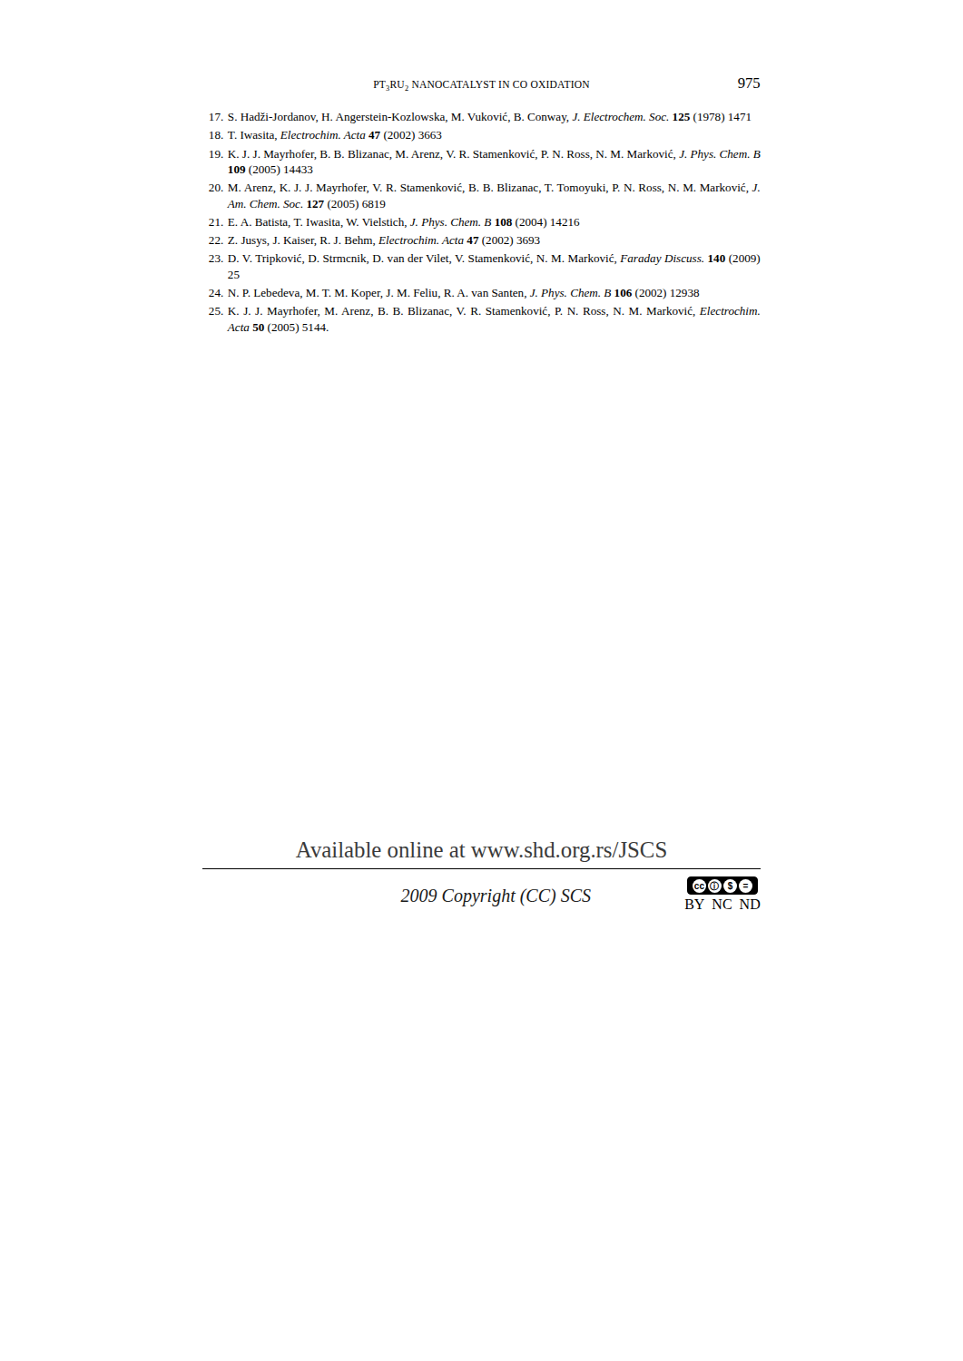Pt3Ru2 nanocatalyst in CO oxidation 975
17. S. Hadži-Jordanov, H. Angerstein-Kozlowska, M. Vuković, B. Conway, J. Electrochem. Soc. 125 (1978) 1471
18. T. Iwasita, Electrochim. Acta 47 (2002) 3663
19. K. J. J. Mayrhofer, B. B. Blizanac, M. Arenz, V. R. Stamenković, P. N. Ross, N. M. Marković, J. Phys. Chem. B 109 (2005) 14433
20. M. Arenz, K. J. J. Mayrhofer, V. R. Stamenković, B. B. Blizanac, T. Tomoyuki, P. N. Ross, N. M. Marković, J. Am. Chem. Soc. 127 (2005) 6819
21. E. A. Batista, T. Iwasita, W. Vielstich, J. Phys. Chem. B 108 (2004) 14216
22. Z. Jusys, J. Kaiser, R. J. Behm, Electrochim. Acta 47 (2002) 3693
23. D. V. Tripković, D. Strmcnik, D. van der Vilet, V. Stamenković, N. M. Marković, Faraday Discuss. 140 (2009) 25
24. N. P. Lebedeva, M. T. M. Koper, J. M. Feliu, R. A. van Santen, J. Phys. Chem. B 106 (2002) 12938
25. K. J. J. Mayrhofer, M. Arenz, B. B. Blizanac, V. R. Stamenković, P. N. Ross, N. M. Marković, Electrochim. Acta 50 (2005) 5144.
Available online at www.shd.org.rs/JSCS
2009 Copyright (CC) SCS
ccⓘ$=
BY NC ND